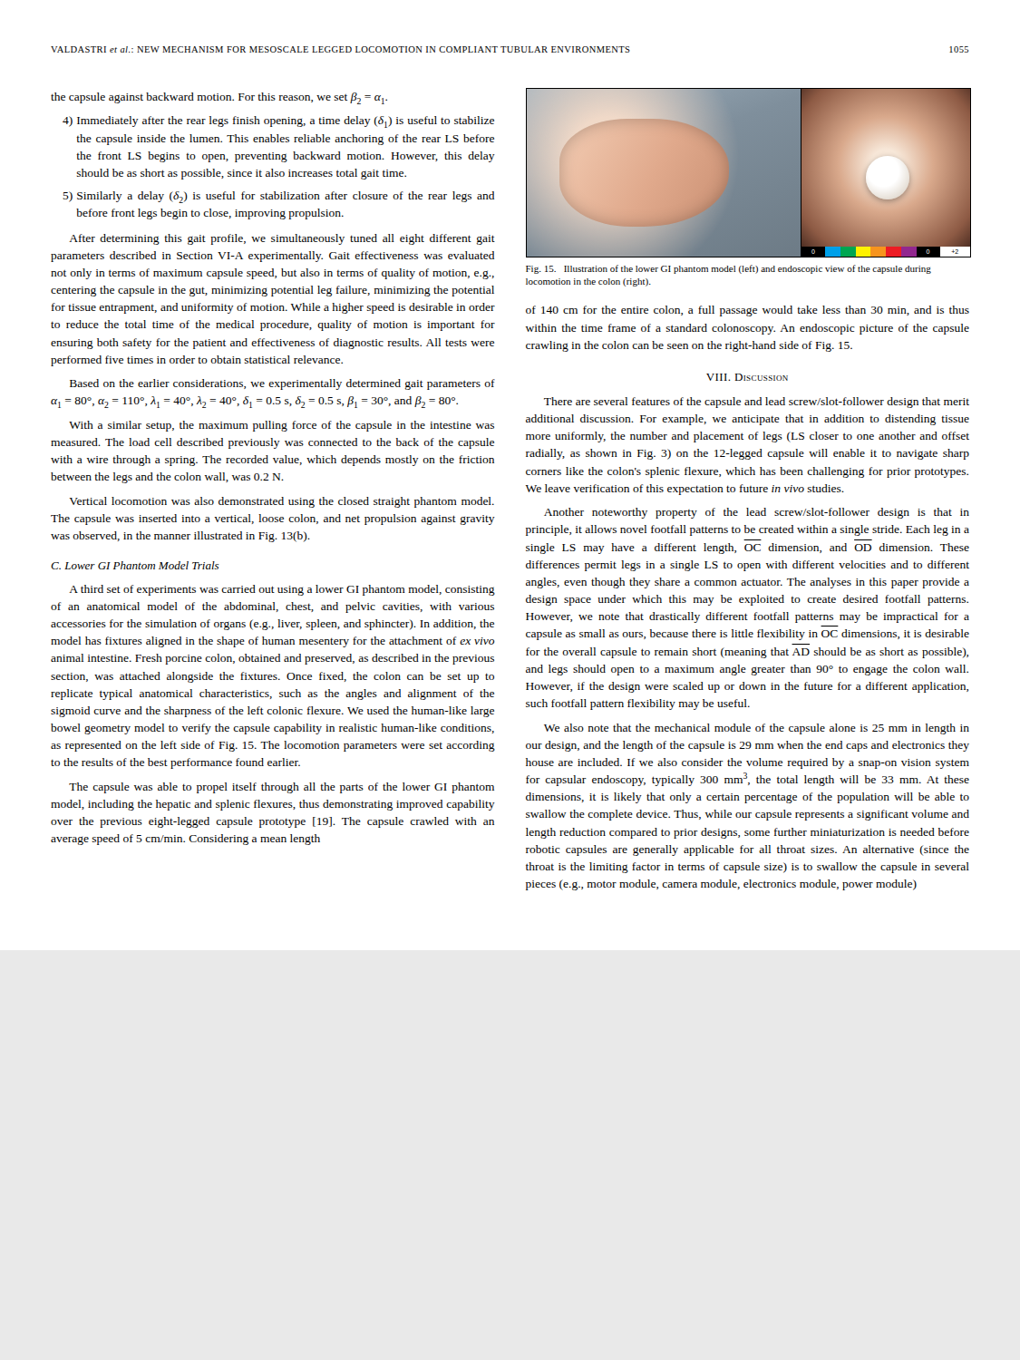VALDASTRI et al.: NEW MECHANISM FOR MESOSCALE LEGGED LOCOMOTION IN COMPLIANT TUBULAR ENVIRONMENTS
1055
the capsule against backward motion. For this reason, we set β2 = α1.
4) Immediately after the rear legs finish opening, a time delay (δ1) is useful to stabilize the capsule inside the lumen. This enables reliable anchoring of the rear LS before the front LS begins to open, preventing backward motion. However, this delay should be as short as possible, since it also increases total gait time.
5) Similarly a delay (δ2) is useful for stabilization after closure of the rear legs and before front legs begin to close, improving propulsion.
After determining this gait profile, we simultaneously tuned all eight different gait parameters described in Section VI-A experimentally. Gait effectiveness was evaluated not only in terms of maximum capsule speed, but also in terms of quality of motion, e.g., centering the capsule in the gut, minimizing potential leg failure, minimizing the potential for tissue entrapment, and uniformity of motion. While a higher speed is desirable in order to reduce the total time of the medical procedure, quality of motion is important for ensuring both safety for the patient and effectiveness of diagnostic results. All tests were performed five times in order to obtain statistical relevance.
Based on the earlier considerations, we experimentally determined gait parameters of α1 = 80°, α2 = 110°, λ1 = 40°, λ2 = 40°, δ1 = 0.5 s, δ2 = 0.5 s, β1 = 30°, and β2 = 80°.
With a similar setup, the maximum pulling force of the capsule in the intestine was measured. The load cell described previously was connected to the back of the capsule with a wire through a spring. The recorded value, which depends mostly on the friction between the legs and the colon wall, was 0.2 N.
Vertical locomotion was also demonstrated using the closed straight phantom model. The capsule was inserted into a vertical, loose colon, and net propulsion against gravity was observed, in the manner illustrated in Fig. 13(b).
C. Lower GI Phantom Model Trials
A third set of experiments was carried out using a lower GI phantom model, consisting of an anatomical model of the abdominal, chest, and pelvic cavities, with various accessories for the simulation of organs (e.g., liver, spleen, and sphincter). In addition, the model has fixtures aligned in the shape of human mesentery for the attachment of ex vivo animal intestine. Fresh porcine colon, obtained and preserved, as described in the previous section, was attached alongside the fixtures. Once fixed, the colon can be set up to replicate typical anatomical characteristics, such as the angles and alignment of the sigmoid curve and the sharpness of the left colonic flexure. We used the human-like large bowel geometry model to verify the capsule capability in realistic human-like conditions, as represented on the left side of Fig. 15. The locomotion parameters were set according to the results of the best performance found earlier.
The capsule was able to propel itself through all the parts of the lower GI phantom model, including the hepatic and splenic flexures, thus demonstrating improved capability over the previous eight-legged capsule prototype [19]. The capsule crawled with an average speed of 5 cm/min. Considering a mean length
0 0 +2
Fig. 15. Illustration of the lower GI phantom model (left) and endoscopic view of the capsule during locomotion in the colon (right).
of 140 cm for the entire colon, a full passage would take less than 30 min, and is thus within the time frame of a standard colonoscopy. An endoscopic picture of the capsule crawling in the colon can be seen on the right-hand side of Fig. 15.
VIII. Discussion
There are several features of the capsule and lead screw/slot-follower design that merit additional discussion. For example, we anticipate that in addition to distending tissue more uniformly, the number and placement of legs (LS closer to one another and offset radially, as shown in Fig. 3) on the 12-legged capsule will enable it to navigate sharp corners like the colon's splenic flexure, which has been challenging for prior prototypes. We leave verification of this expectation to future in vivo studies.
Another noteworthy property of the lead screw/slot-follower design is that in principle, it allows novel footfall patterns to be created within a single stride. Each leg in a single LS may have a different length, OC dimension, and OD dimension. These differences permit legs in a single LS to open with different velocities and to different angles, even though they share a common actuator. The analyses in this paper provide a design space under which this may be exploited to create desired footfall patterns. However, we note that drastically different footfall patterns may be impractical for a capsule as small as ours, because there is little flexibility in OC dimensions, it is desirable for the overall capsule to remain short (meaning that AD should be as short as possible), and legs should open to a maximum angle greater than 90° to engage the colon wall. However, if the design were scaled up or down in the future for a different application, such footfall pattern flexibility may be useful.
We also note that the mechanical module of the capsule alone is 25 mm in length in our design, and the length of the capsule is 29 mm when the end caps and electronics they house are included. If we also consider the volume required by a snap-on vision system for capsular endoscopy, typically 300 mm3, the total length will be 33 mm. At these dimensions, it is likely that only a certain percentage of the population will be able to swallow the complete device. Thus, while our capsule represents a significant volume and length reduction compared to prior designs, some further miniaturization is needed before robotic capsules are generally applicable for all throat sizes. An alternative (since the throat is the limiting factor in terms of capsule size) is to swallow the capsule in several pieces (e.g., motor module, camera module, electronics module, power module)